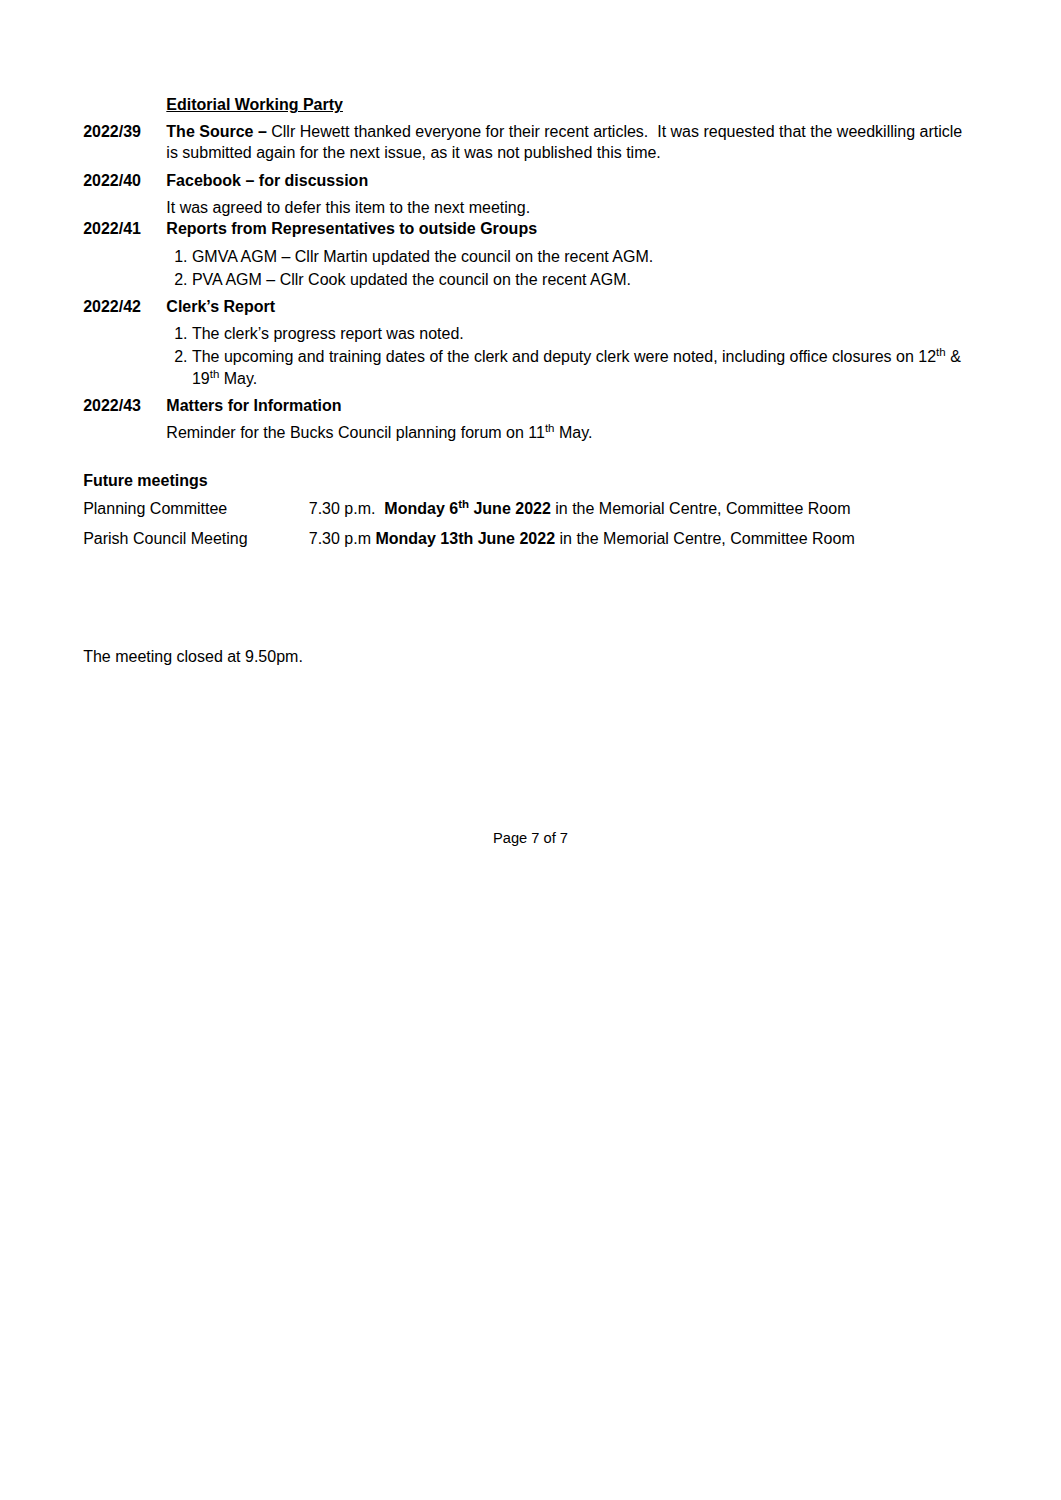Editorial Working Party
2022/39
The Source – Cllr Hewett thanked everyone for their recent articles. It was requested that the weedkilling article is submitted again for the next issue, as it was not published this time.
2022/40
Facebook – for discussion
It was agreed to defer this item to the next meeting.
2022/41
Reports from Representatives to outside Groups
GMVA AGM – Cllr Martin updated the council on the recent AGM.
PVA AGM – Cllr Cook updated the council on the recent AGM.
2022/42
Clerk’s Report
The clerk’s progress report was noted.
The upcoming and training dates of the clerk and deputy clerk were noted, including office closures on 12th & 19th May.
2022/43
Matters for Information
Reminder for the Bucks Council planning forum on 11th May.
Future meetings
| Planning Committee | 7.30 p.m. Monday 6 th June 2022 in the Memorial Centre, Committee Room |
| Parish Council Meeting | 7.30 p.m Monday 13th June 2022 in the Memorial Centre, Committee Room |
The meeting closed at 9.50pm.
Page 7 of 7